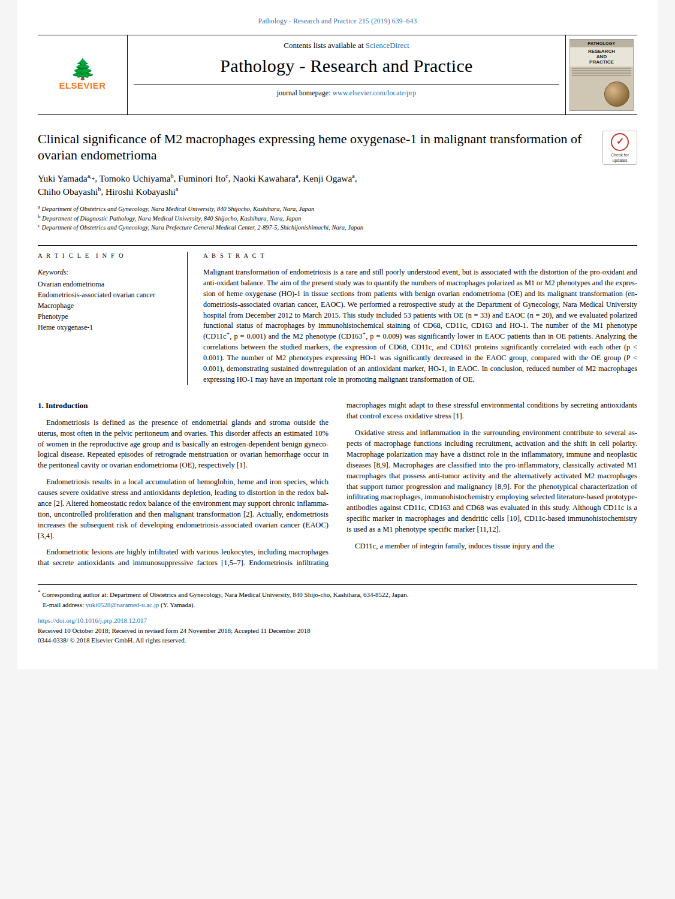Pathology - Research and Practice 215 (2019) 639–643
🌲 ELSEVIER
Contents lists available at ScienceDirect
Pathology - Research and Practice
journal homepage: www.elsevier.com/locate/prp
PATHOLOGY
RESEARCH
AND
PRACTICE
Clinical significance of M2 macrophages expressing heme oxygenase-1 in malignant transformation of ovarian endometrioma
✓ Check for
updates
Yuki Yamadaa,*, Tomoko Uchiyamab, Fuminori Itoc, Naoki Kawaharaa, Kenji Ogawaa,
Chiho Obayashib, Hiroshi Kobayashia
a Department of Obstetrics and Gynecology, Nara Medical University, 840 Shijocho, Kashihara, Nara, Japan
b Department of Diagnostic Pathology, Nara Medical University, 840 Shijocho, Kashihara, Nara, Japan
c Department of Obstetrics and Gynecology, Nara Prefecture General Medical Center, 2-897-5, Shichijonishimachi, Nara, Japan
A R T I C L E I N F O
Keywords:
Ovarian endometrioma
Endometriosis-associated ovarian cancer
Macrophage
Phenotype
Heme oxygenase-1
A B S T R A C T
Malignant transformation of endometriosis is a rare and still poorly understood event, but is associated with the distortion of the pro-oxidant and anti-oxidant balance. The aim of the present study was to quantify the numbers of macrophages polarized as M1 or M2 phenotypes and the expression of heme oxygenase (HO)-1 in tissue sections from patients with benign ovarian endometrioma (OE) and its malignant transformation (endometriosis-associated ovarian cancer, EAOC). We performed a retrospective study at the Department of Gynecology, Nara Medical University hospital from December 2012 to March 2015. This study included 53 patients with OE (n = 33) and EAOC (n = 20), and we evaluated polarized functional status of macrophages by immunohistochemical staining of CD68, CD11c, CD163 and HO-1. The number of the M1 phenotype (CD11c+, p = 0.001) and the M2 phenotype (CD163+, p = 0.009) was significantly lower in EAOC patients than in OE patients. Analyzing the correlations between the studied markers, the expression of CD68, CD11c, and CD163 proteins significantly correlated with each other (p < 0.001). The number of M2 phenotypes expressing HO-1 was significantly decreased in the EAOC group, compared with the OE group (P < 0.001), demonstrating sustained downregulation of an antioxidant marker, HO-1, in EAOC. In conclusion, reduced number of M2 macrophages expressing HO-1 may have an important role in promoting malignant transformation of OE.
1. Introduction
Endometriosis is defined as the presence of endometrial glands and stroma outside the uterus, most often in the pelvic peritoneum and ovaries. This disorder affects an estimated 10% of women in the reproductive age group and is basically an estrogen-dependent benign gynecological disease. Repeated episodes of retrograde menstruation or ovarian hemorrhage occur in the peritoneal cavity or ovarian endometrioma (OE), respectively [1].
Endometriosis results in a local accumulation of hemoglobin, heme and iron species, which causes severe oxidative stress and antioxidants depletion, leading to distortion in the redox balance [2]. Altered homeostatic redox balance of the environment may support chronic inflammation, uncontrolled proliferation and then malignant transformation [2]. Actually, endometriosis increases the subsequent risk of developing endometriosis-associated ovarian cancer (EAOC) [3,4].
Endometriotic lesions are highly infiltrated with various leukocytes, including macrophages that secrete antioxidants and immunosuppressive factors [1,5–7]. Endometriosis infiltrating macrophages might adapt to these stressful environmental conditions by secreting antioxidants that control excess oxidative stress [1].
Oxidative stress and inflammation in the surrounding environment contribute to several aspects of macrophage functions including recruitment, activation and the shift in cell polarity. Macrophage polarization may have a distinct role in the inflammatory, immune and neoplastic diseases [8,9]. Macrophages are classified into the pro-inflammatory, classically activated M1 macrophages that possess anti-tumor activity and the alternatively activated M2 macrophages that support tumor progression and malignancy [8,9]. For the phenotypical characterization of infiltrating macrophages, immunohistochemistry employing selected literature-based prototype-antibodies against CD11c, CD163 and CD68 was evaluated in this study. Although CD11c is a specific marker in macrophages and dendritic cells [10], CD11c-based immunohistochemistry is used as a M1 phenotype specific marker [11,12].
CD11c, a member of integrin family, induces tissue injury and the
* Corresponding author at: Department of Obstetrics and Gynecology, Nara Medical University, 840 Shijo-cho, Kashihara, 634-8522, Japan.
E-mail address: yuki0528@naramed-u.ac.jp (Y. Yamada).
https://doi.org/10.1016/j.prp.2018.12.017
Received 10 October 2018; Received in revised form 24 November 2018; Accepted 11 December 2018
0344-0338/ © 2018 Elsevier GmbH. All rights reserved.